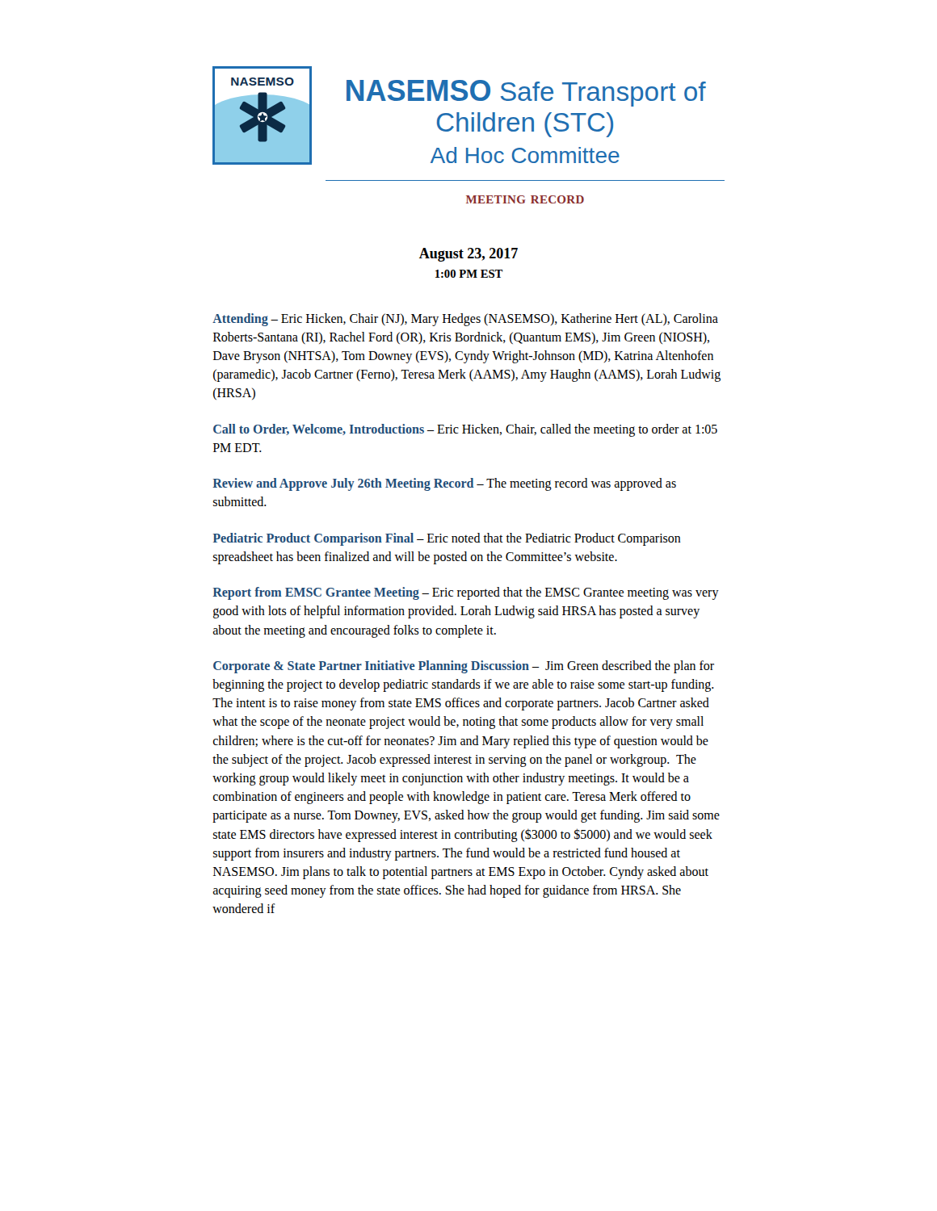NASEMSO
NASEMSO Safe Transport of Children (STC)
Ad Hoc Committee
Meeting Record
August 23, 2017
1:00 PM EST
Attending – Eric Hicken, Chair (NJ), Mary Hedges (NASEMSO), Katherine Hert (AL), Carolina Roberts-Santana (RI), Rachel Ford (OR), Kris Bordnick, (Quantum EMS), Jim Green (NIOSH), Dave Bryson (NHTSA), Tom Downey (EVS), Cyndy Wright-Johnson (MD), Katrina Altenhofen (paramedic), Jacob Cartner (Ferno), Teresa Merk (AAMS), Amy Haughn (AAMS), Lorah Ludwig (HRSA)
Call to Order, Welcome, Introductions – Eric Hicken, Chair, called the meeting to order at 1:05 PM EDT.
Review and Approve July 26th Meeting Record – The meeting record was approved as submitted.
Pediatric Product Comparison Final – Eric noted that the Pediatric Product Comparison spreadsheet has been finalized and will be posted on the Committee’s website.
Report from EMSC Grantee Meeting – Eric reported that the EMSC Grantee meeting was very good with lots of helpful information provided. Lorah Ludwig said HRSA has posted a survey about the meeting and encouraged folks to complete it.
Corporate & State Partner Initiative Planning Discussion – Jim Green described the plan for beginning the project to develop pediatric standards if we are able to raise some start-up funding. The intent is to raise money from state EMS offices and corporate partners. Jacob Cartner asked what the scope of the neonate project would be, noting that some products allow for very small children; where is the cut-off for neonates? Jim and Mary replied this type of question would be the subject of the project. Jacob expressed interest in serving on the panel or workgroup. The working group would likely meet in conjunction with other industry meetings. It would be a combination of engineers and people with knowledge in patient care. Teresa Merk offered to participate as a nurse. Tom Downey, EVS, asked how the group would get funding. Jim said some state EMS directors have expressed interest in contributing ($3000 to $5000) and we would seek support from insurers and industry partners. The fund would be a restricted fund housed at NASEMSO. Jim plans to talk to potential partners at EMS Expo in October. Cyndy asked about acquiring seed money from the state offices. She had hoped for guidance from HRSA. She wondered if